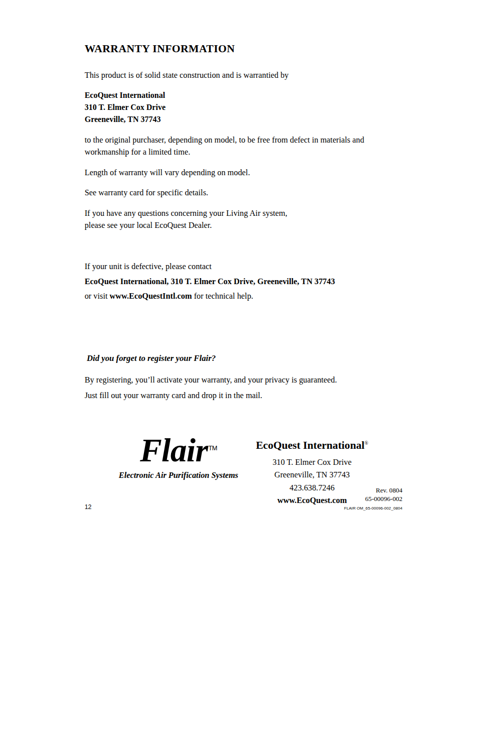WARRANTY INFORMATION
This product is of solid state construction and is warrantied by
EcoQuest International
310 T. Elmer Cox Drive
Greeneville, TN 37743
to the original purchaser, depending on model, to be free from defect in materials and workmanship for a limited time.
Length of warranty will vary depending on model.
See warranty card for specific details.
If you have any questions concerning your Living Air system,
please see your local EcoQuest Dealer.
If your unit is defective, please contact
EcoQuest International, 310 T. Elmer Cox Drive, Greeneville, TN 37743
or visit www.EcoQuestIntl.com for technical help.
Did you forget to register your Flair?
By registering, you’ll activate your warranty, and your privacy is guaranteed.
Just fill out your warranty card and drop it in the mail.
FlairTM
Electronic Air Purification Systems
EcoQuest International®
310 T. Elmer Cox Drive
Greeneville, TN 37743
423.638.7246
www.EcoQuest.com
12
Rev. 0804
65-00096-002
FLAIR OM_65-00096-002_0804